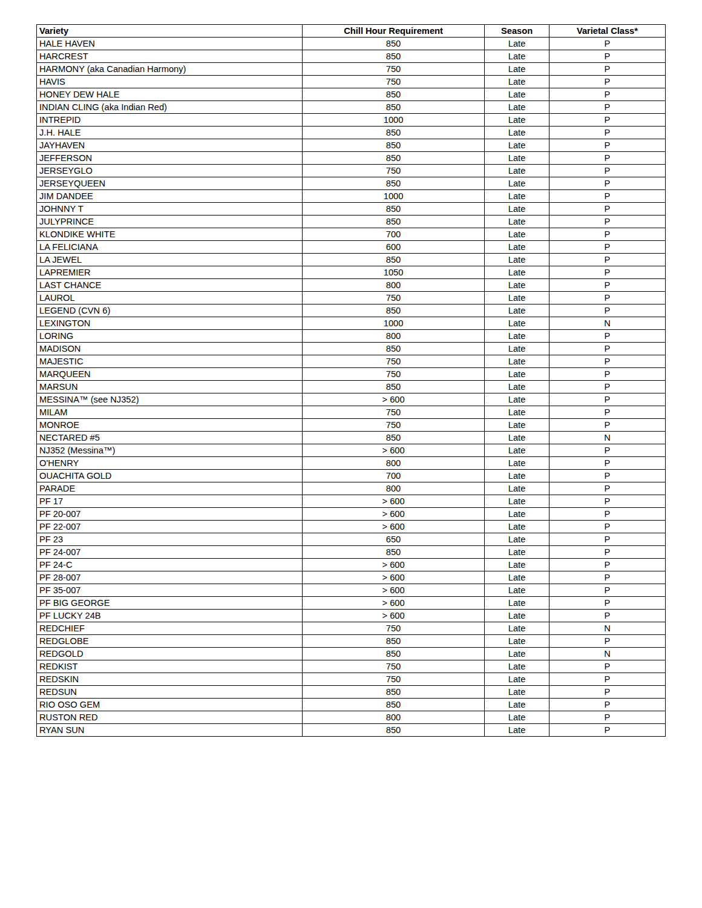Peach and Nectarine Varieties: Chill Hour Requirement, Season, and Varietal Class
| Variety | Chill Hour Requirement | Season | Varietal Class* |
| --- | --- | --- | --- |
| HALE HAVEN | 850 | Late | P |
| HARCREST | 850 | Late | P |
| HARMONY (aka Canadian Harmony) | 750 | Late | P |
| HAVIS | 750 | Late | P |
| HONEY DEW HALE | 850 | Late | P |
| INDIAN CLING (aka Indian Red) | 850 | Late | P |
| INTREPID | 1000 | Late | P |
| J.H. HALE | 850 | Late | P |
| JAYHAVEN | 850 | Late | P |
| JEFFERSON | 850 | Late | P |
| JERSEYGLO | 750 | Late | P |
| JERSEYQUEEN | 850 | Late | P |
| JIM DANDEE | 1000 | Late | P |
| JOHNNY T | 850 | Late | P |
| JULYPRINCE | 850 | Late | P |
| KLONDIKE WHITE | 700 | Late | P |
| LA FELICIANA | 600 | Late | P |
| LA JEWEL | 850 | Late | P |
| LAPREMIER | 1050 | Late | P |
| LAST CHANCE | 800 | Late | P |
| LAUROL | 750 | Late | P |
| LEGEND (CVN 6) | 850 | Late | P |
| LEXINGTON | 1000 | Late | N |
| LORING | 800 | Late | P |
| MADISON | 850 | Late | P |
| MAJESTIC | 750 | Late | P |
| MARQUEEN | 750 | Late | P |
| MARSUN | 850 | Late | P |
| MESSINA™ (see NJ352) | > 600 | Late | P |
| MILAM | 750 | Late | P |
| MONROE | 750 | Late | P |
| NECTARED #5 | 850 | Late | N |
| NJ352 (Messina™) | > 600 | Late | P |
| O'HENRY | 800 | Late | P |
| OUACHITA GOLD | 700 | Late | P |
| PARADE | 800 | Late | P |
| PF 17 | > 600 | Late | P |
| PF 20-007 | > 600 | Late | P |
| PF 22-007 | > 600 | Late | P |
| PF 23 | 650 | Late | P |
| PF 24-007 | 850 | Late | P |
| PF 24-C | > 600 | Late | P |
| PF 28-007 | > 600 | Late | P |
| PF 35-007 | > 600 | Late | P |
| PF BIG GEORGE | > 600 | Late | P |
| PF LUCKY 24B | > 600 | Late | P |
| REDCHIEF | 750 | Late | N |
| REDGLOBE | 850 | Late | P |
| REDGOLD | 850 | Late | N |
| REDKIST | 750 | Late | P |
| REDSKIN | 750 | Late | P |
| REDSUN | 850 | Late | P |
| RIO OSO GEM | 850 | Late | P |
| RUSTON RED | 800 | Late | P |
| RYAN SUN | 850 | Late | P |